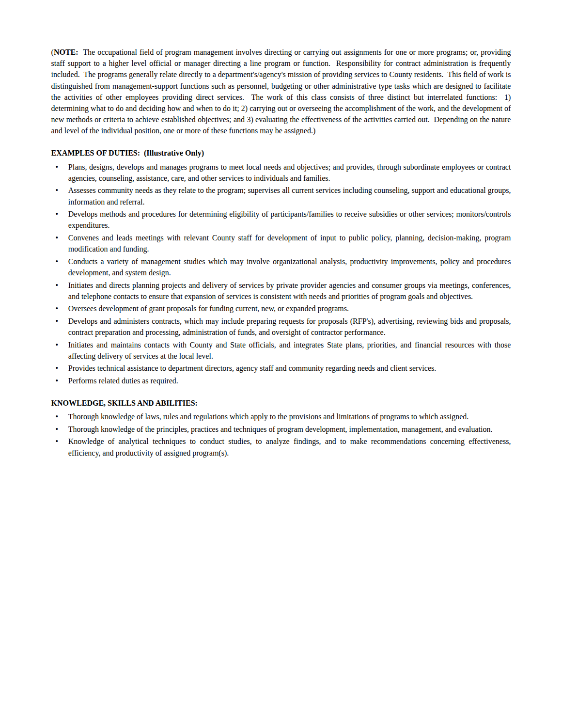(NOTE: The occupational field of program management involves directing or carrying out assignments for one or more programs; or, providing staff support to a higher level official or manager directing a line program or function. Responsibility for contract administration is frequently included. The programs generally relate directly to a department's/agency's mission of providing services to County residents. This field of work is distinguished from management-support functions such as personnel, budgeting or other administrative type tasks which are designed to facilitate the activities of other employees providing direct services. The work of this class consists of three distinct but interrelated functions: 1) determining what to do and deciding how and when to do it; 2) carrying out or overseeing the accomplishment of the work, and the development of new methods or criteria to achieve established objectives; and 3) evaluating the effectiveness of the activities carried out. Depending on the nature and level of the individual position, one or more of these functions may be assigned.)
Examples of Duties: (Illustrative Only)
Plans, designs, develops and manages programs to meet local needs and objectives; and provides, through subordinate employees or contract agencies, counseling, assistance, care, and other services to individuals and families.
Assesses community needs as they relate to the program; supervises all current services including counseling, support and educational groups, information and referral.
Develops methods and procedures for determining eligibility of participants/families to receive subsidies or other services; monitors/controls expenditures.
Convenes and leads meetings with relevant County staff for development of input to public policy, planning, decision-making, program modification and funding.
Conducts a variety of management studies which may involve organizational analysis, productivity improvements, policy and procedures development, and system design.
Initiates and directs planning projects and delivery of services by private provider agencies and consumer groups via meetings, conferences, and telephone contacts to ensure that expansion of services is consistent with needs and priorities of program goals and objectives.
Oversees development of grant proposals for funding current, new, or expanded programs.
Develops and administers contracts, which may include preparing requests for proposals (RFP's), advertising, reviewing bids and proposals, contract preparation and processing, administration of funds, and oversight of contractor performance.
Initiates and maintains contacts with County and State officials, and integrates State plans, priorities, and financial resources with those affecting delivery of services at the local level.
Provides technical assistance to department directors, agency staff and community regarding needs and client services.
Performs related duties as required.
Knowledge, Skills and Abilities:
Thorough knowledge of laws, rules and regulations which apply to the provisions and limitations of programs to which assigned.
Thorough knowledge of the principles, practices and techniques of program development, implementation, management, and evaluation.
Knowledge of analytical techniques to conduct studies, to analyze findings, and to make recommendations concerning effectiveness, efficiency, and productivity of assigned program(s).